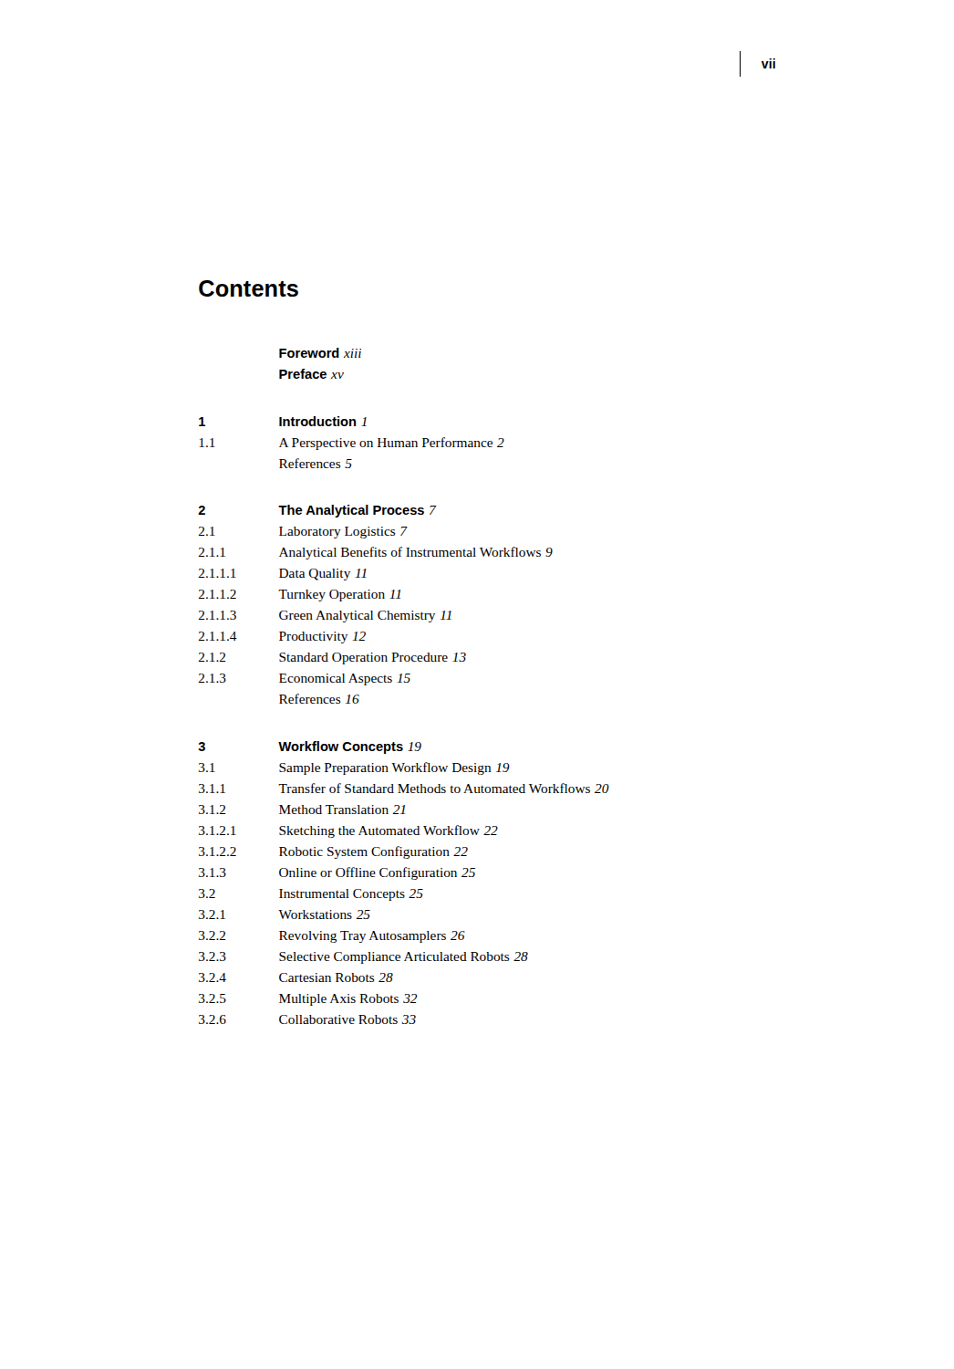vii
Contents
Forewordxiii
Prefacexv
1
Introduction1
1.1
A Perspective on Human Performance2
References5
2
The Analytical Process7
2.1
Laboratory Logistics7
2.1.1
Analytical Benefits of Instrumental Workflows9
2.1.1.1
Data Quality11
2.1.1.2
Turnkey Operation11
2.1.1.3
Green Analytical Chemistry11
2.1.1.4
Productivity12
2.1.2
Standard Operation Procedure13
2.1.3
Economical Aspects15
References16
3
Workflow Concepts19
3.1
Sample Preparation Workflow Design19
3.1.1
Transfer of Standard Methods to Automated Workflows20
3.1.2
Method Translation21
3.1.2.1
Sketching the Automated Workflow22
3.1.2.2
Robotic System Configuration22
3.1.3
Online or Offline Configuration25
3.2
Instrumental Concepts25
3.2.1
Workstations25
3.2.2
Revolving Tray Autosamplers26
3.2.3
Selective Compliance Articulated Robots28
3.2.4
Cartesian Robots28
3.2.5
Multiple Axis Robots32
3.2.6
Collaborative Robots33